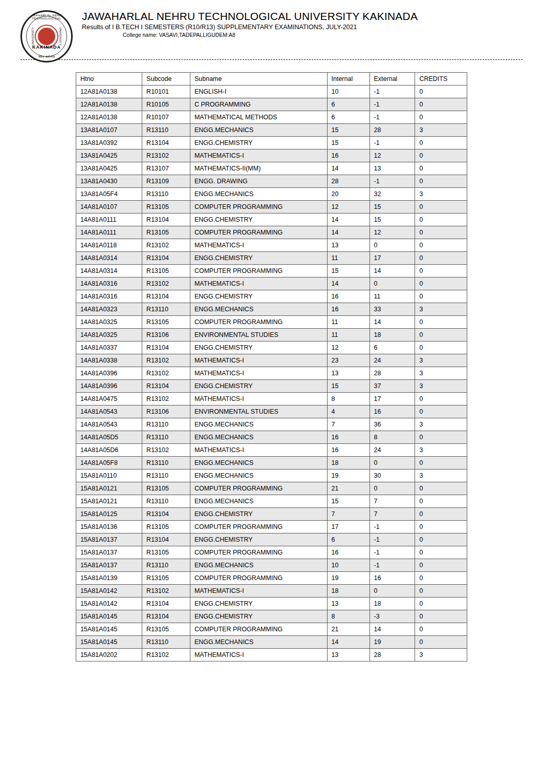JAWAHARLAL NEHRU TECHNOLOGICAL
UNIVERSITY
UNIVERSITY
KAKINADA
श्रमेव कर्मण्यम्
JAWAHARLAL NEHRU TECHNOLOGICAL UNIVERSITY KAKINADA
Results of I B.TECH I SEMESTERS (R10/R13) SUPPLEMENTARY EXAMINATIONS, JULY-2021
College name: VASAVI,TADEPALLIGUDEM:A8
| Htno | Subcode | Subname | Internal | External | CREDITS |
| --- | --- | --- | --- | --- | --- |
| 12A81A0138 | R10101 | ENGLISH-I | 10 | -1 | 0 |
| 12A81A0138 | R10105 | C PROGRAMMING | 6 | -1 | 0 |
| 12A81A0138 | R10107 | MATHEMATICAL METHODS | 6 | -1 | 0 |
| 13A81A0107 | R13110 | ENGG.MECHANICS | 15 | 28 | 3 |
| 13A81A0392 | R13104 | ENGG.CHEMISTRY | 15 | -1 | 0 |
| 13A81A0425 | R13102 | MATHEMATICS-I | 16 | 12 | 0 |
| 13A81A0425 | R13107 | MATHEMATICS-II(MM) | 14 | 13 | 0 |
| 13A81A0430 | R13109 | ENGG. DRAWING | 28 | -1 | 0 |
| 13A81A05F4 | R13110 | ENGG.MECHANICS | 20 | 32 | 3 |
| 14A81A0107 | R13105 | COMPUTER PROGRAMMING | 12 | 15 | 0 |
| 14A81A0111 | R13104 | ENGG.CHEMISTRY | 14 | 15 | 0 |
| 14A81A0111 | R13105 | COMPUTER PROGRAMMING | 14 | 12 | 0 |
| 14A81A0118 | R13102 | MATHEMATICS-I | 13 | 0 | 0 |
| 14A81A0314 | R13104 | ENGG.CHEMISTRY | 11 | 17 | 0 |
| 14A81A0314 | R13105 | COMPUTER PROGRAMMING | 15 | 14 | 0 |
| 14A81A0316 | R13102 | MATHEMATICS-I | 14 | 0 | 0 |
| 14A81A0316 | R13104 | ENGG.CHEMISTRY | 16 | 11 | 0 |
| 14A81A0323 | R13110 | ENGG.MECHANICS | 16 | 33 | 3 |
| 14A81A0325 | R13105 | COMPUTER PROGRAMMING | 11 | 14 | 0 |
| 14A81A0325 | R13106 | ENVIRONMENTAL STUDIES | 11 | 18 | 0 |
| 14A81A0337 | R13104 | ENGG.CHEMISTRY | 12 | 6 | 0 |
| 14A81A0338 | R13102 | MATHEMATICS-I | 23 | 24 | 3 |
| 14A81A0396 | R13102 | MATHEMATICS-I | 13 | 28 | 3 |
| 14A81A0396 | R13104 | ENGG.CHEMISTRY | 15 | 37 | 3 |
| 14A81A0475 | R13102 | MATHEMATICS-I | 8 | 17 | 0 |
| 14A81A0543 | R13106 | ENVIRONMENTAL STUDIES | 4 | 16 | 0 |
| 14A81A0543 | R13110 | ENGG.MECHANICS | 7 | 36 | 3 |
| 14A81A05D5 | R13110 | ENGG.MECHANICS | 16 | 8 | 0 |
| 14A81A05D6 | R13102 | MATHEMATICS-I | 16 | 24 | 3 |
| 14A81A05F8 | R13110 | ENGG.MECHANICS | 18 | 0 | 0 |
| 15A81A0110 | R13110 | ENGG.MECHANICS | 19 | 30 | 3 |
| 15A81A0121 | R13105 | COMPUTER PROGRAMMING | 21 | 0 | 0 |
| 15A81A0121 | R13110 | ENGG.MECHANICS | 15 | 7 | 0 |
| 15A81A0125 | R13104 | ENGG.CHEMISTRY | 7 | 7 | 0 |
| 15A81A0136 | R13105 | COMPUTER PROGRAMMING | 17 | -1 | 0 |
| 15A81A0137 | R13104 | ENGG.CHEMISTRY | 6 | -1 | 0 |
| 15A81A0137 | R13105 | COMPUTER PROGRAMMING | 16 | -1 | 0 |
| 15A81A0137 | R13110 | ENGG.MECHANICS | 10 | -1 | 0 |
| 15A81A0139 | R13105 | COMPUTER PROGRAMMING | 19 | 16 | 0 |
| 15A81A0142 | R13102 | MATHEMATICS-I | 18 | 0 | 0 |
| 15A81A0142 | R13104 | ENGG.CHEMISTRY | 13 | 18 | 0 |
| 15A81A0145 | R13104 | ENGG.CHEMISTRY | 8 | -3 | 0 |
| 15A81A0145 | R13105 | COMPUTER PROGRAMMING | 21 | 14 | 0 |
| 15A81A0145 | R13110 | ENGG.MECHANICS | 14 | 19 | 0 |
| 15A81A0202 | R13102 | MATHEMATICS-I | 13 | 28 | 3 |